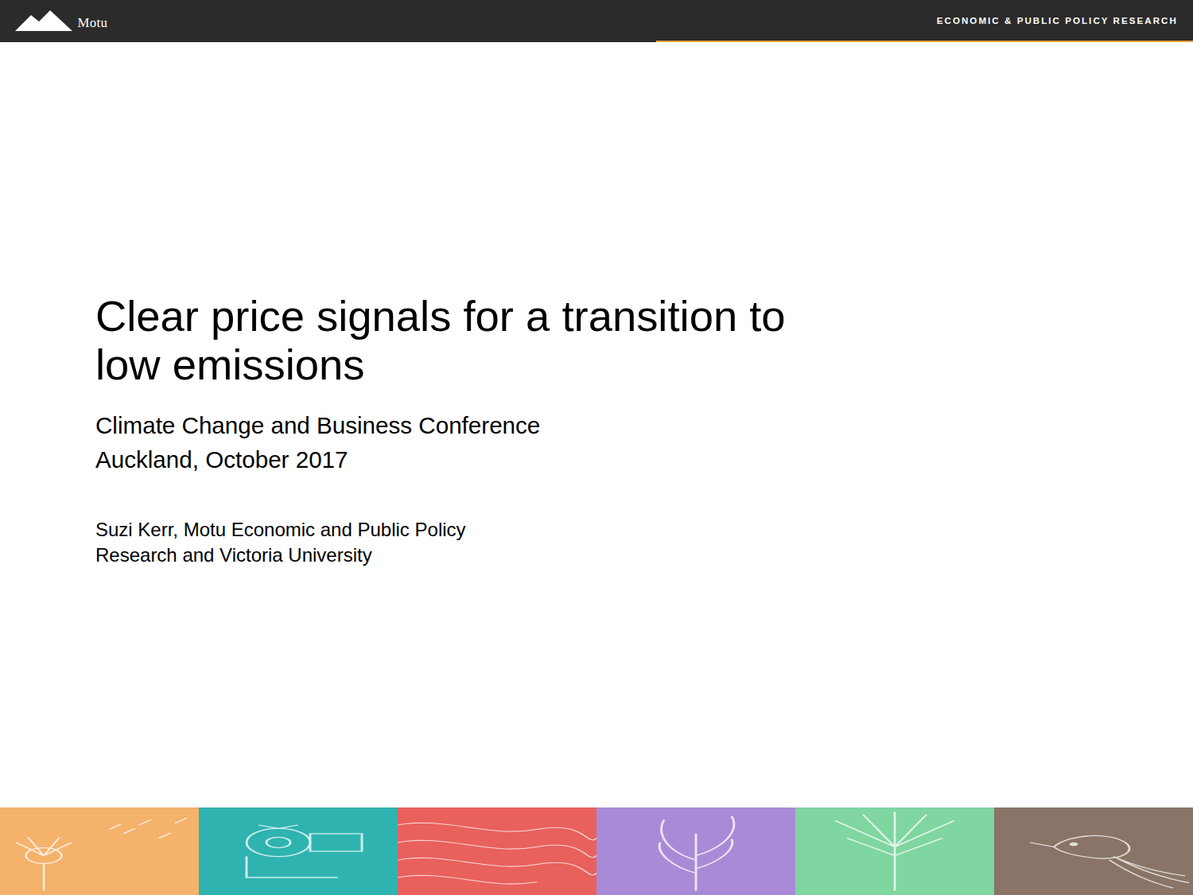Motu
Economic & Public Policy Research
Clear price signals for a transition to low emissions
Climate Change and Business Conference
Auckland, October 2017
Suzi Kerr, Motu Economic and Public Policy Research and Victoria University